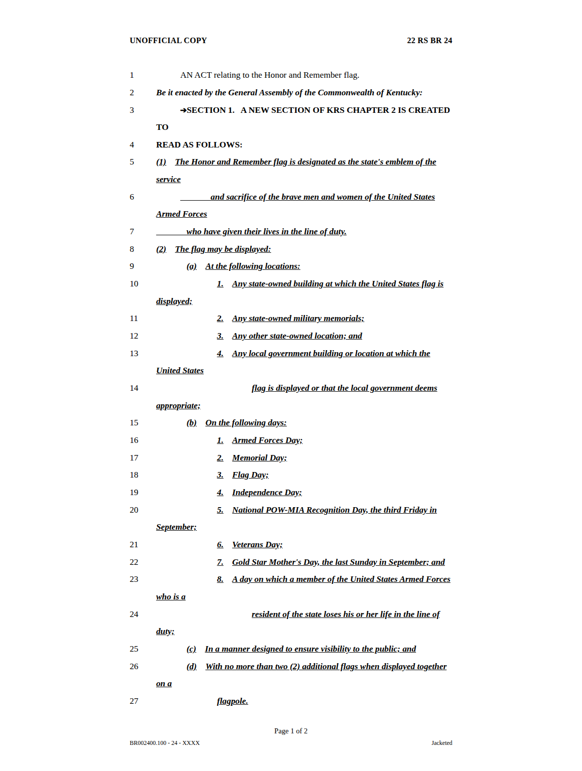UNOFFICIAL COPY 22 RS BR 24
| 1 | AN ACT relating to the Honor and Remember flag. |
| 2 | Be it enacted by the General Assembly of the Commonwealth of Kentucky: |
| 3 | ➔ SECTION 1. A NEW SECTION OF KRS CHAPTER 2 IS CREATED TO |
| 4 | READ AS FOLLOWS: |
| 5 | (1) The Honor and Remember flag is designated as the state's emblem of the service |
| 6 | and sacrifice of the brave men and women of the United States Armed Forces |
| 7 | who have given their lives in the line of duty. |
| 8 | (2) The flag may be displayed: |
| 9 | (a) At the following locations: |
| 10 | 1. Any state-owned building at which the United States flag is displayed; |
| 11 | 2. Any state-owned military memorials; |
| 12 | 3. Any other state-owned location; and |
| 13 | 4. Any local government building or location at which the United States |
| 14 | flag is displayed or that the local government deems appropriate; |
| 15 | (b) On the following days: |
| 16 | 1. Armed Forces Day; |
| 17 | 2. Memorial Day; |
| 18 | 3. Flag Day; |
| 19 | 4. Independence Day; |
| 20 | 5. National POW-MIA Recognition Day, the third Friday in September; |
| 21 | 6. Veterans Day; |
| 22 | 7. Gold Star Mother's Day, the last Sunday in September; and |
| 23 | 8. A day on which a member of the United States Armed Forces who is a |
| 24 | resident of the state loses his or her life in the line of duty; |
| 25 | (c) In a manner designed to ensure visibility to the public; and |
| 26 | (d) With no more than two (2) additional flags when displayed together on a |
| 27 | flagpole. |
Page 1 of 2
BR002400.100 - 24 - XXXX Jacketed